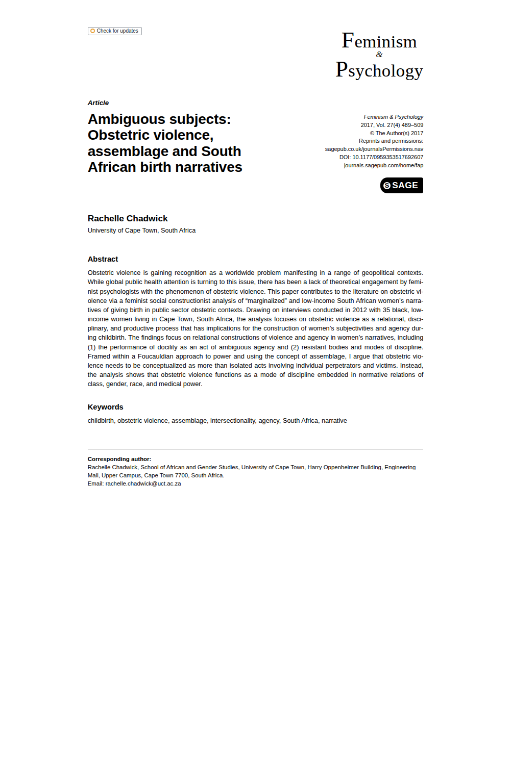Check for updates
Feminism
&
Psychology
Article
Ambiguous subjects: Obstetric violence, assemblage and South African birth narratives
Feminism & Psychology
2017, Vol. 27(4) 489–509
© The Author(s) 2017
Reprints and permissions:
sagepub.co.uk/journalsPermissions.nav
DOI: 10.1177/0959353517692607
journals.sagepub.com/home/fap
SSAGE
Rachelle Chadwick
University of Cape Town, South Africa
Abstract
Obstetric violence is gaining recognition as a worldwide problem manifesting in a range of geopolitical contexts. While global public health attention is turning to this issue, there has been a lack of theoretical engagement by feminist psychologists with the phenomenon of obstetric violence. This paper contributes to the literature on obstetric violence via a feminist social constructionist analysis of “marginalized” and low-income South African women’s narratives of giving birth in public sector obstetric contexts. Drawing on interviews conducted in 2012 with 35 black, low-income women living in Cape Town, South Africa, the analysis focuses on obstetric violence as a relational, disciplinary, and productive process that has implications for the construction of women’s subjectivities and agency during childbirth. The findings focus on relational constructions of violence and agency in women’s narratives, including (1) the performance of docility as an act of ambiguous agency and (2) resistant bodies and modes of discipline. Framed within a Foucauldian approach to power and using the concept of assemblage, I argue that obstetric violence needs to be conceptualized as more than isolated acts involving individual perpetrators and victims. Instead, the analysis shows that obstetric violence functions as a mode of discipline embedded in normative relations of class, gender, race, and medical power.
Keywords
childbirth, obstetric violence, assemblage, intersectionality, agency, South Africa, narrative
Corresponding author:
Rachelle Chadwick, School of African and Gender Studies, University of Cape Town, Harry Oppenheimer Building, Engineering Mall, Upper Campus, Cape Town 7700, South Africa.
Email: rachelle.chadwick@uct.ac.za